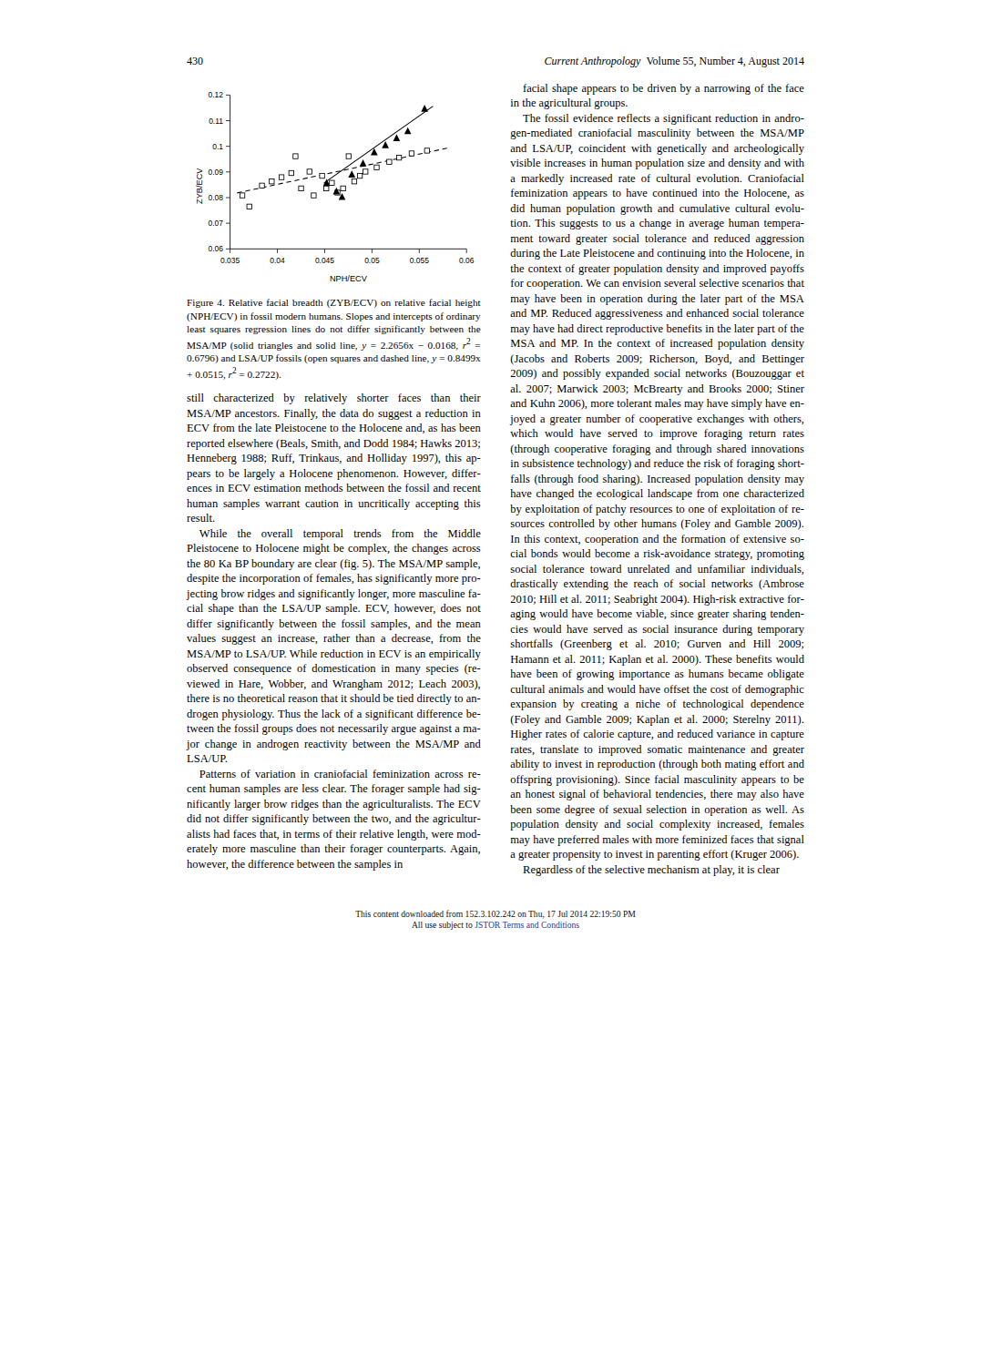430 Current Anthropology Volume 55, Number 4, August 2014
0.06 0.07 0.08 0.09 0.1 0.11 0.12 0.035 0.04 0.045 0.05 0.055 0.06 ZYB/ECV NPH/ECV
Figure 4. Relative facial breadth (ZYB/ECV) on relative facial height (NPH/ECV) in fossil modern humans. Slopes and intercepts of ordinary least squares regression lines do not differ significantly between the MSA/MP (solid triangles and solid line, y = 2.2656x − 0.0168, r2 = 0.6796) and LSA/UP fossils (open squares and dashed line, y = 0.8499x + 0.0515, r2 = 0.2722).
still characterized by relatively shorter faces than their MSA/MP ancestors. Finally, the data do suggest a reduction in ECV from the late Pleistocene to the Holocene and, as has been reported elsewhere (Beals, Smith, and Dodd 1984; Hawks 2013; Henneberg 1988; Ruff, Trinkaus, and Holliday 1997), this appears to be largely a Holocene phenomenon. However, differences in ECV estimation methods between the fossil and recent human samples warrant caution in uncritically accepting this result.
While the overall temporal trends from the Middle Pleistocene to Holocene might be complex, the changes across the 80 Ka BP boundary are clear (fig. 5). The MSA/MP sample, despite the incorporation of females, has significantly more projecting brow ridges and significantly longer, more masculine facial shape than the LSA/UP sample. ECV, however, does not differ significantly between the fossil samples, and the mean values suggest an increase, rather than a decrease, from the MSA/MP to LSA/UP. While reduction in ECV is an empirically observed consequence of domestication in many species (reviewed in Hare, Wobber, and Wrangham 2012; Leach 2003), there is no theoretical reason that it should be tied directly to androgen physiology. Thus the lack of a significant difference between the fossil groups does not necessarily argue against a major change in androgen reactivity between the MSA/MP and LSA/UP.
Patterns of variation in craniofacial feminization across recent human samples are less clear. The forager sample had significantly larger brow ridges than the agriculturalists. The ECV did not differ significantly between the two, and the agriculturalists had faces that, in terms of their relative length, were moderately more masculine than their forager counterparts. Again, however, the difference between the samples in
facial shape appears to be driven by a narrowing of the face in the agricultural groups.
The fossil evidence reflects a significant reduction in androgen-mediated craniofacial masculinity between the MSA/MP and LSA/UP, coincident with genetically and archeologically visible increases in human population size and density and with a markedly increased rate of cultural evolution. Craniofacial feminization appears to have continued into the Holocene, as did human population growth and cumulative cultural evolution. This suggests to us a change in average human temperament toward greater social tolerance and reduced aggression during the Late Pleistocene and continuing into the Holocene, in the context of greater population density and improved payoffs for cooperation. We can envision several selective scenarios that may have been in operation during the later part of the MSA and MP. Reduced aggressiveness and enhanced social tolerance may have had direct reproductive benefits in the later part of the MSA and MP. In the context of increased population density (Jacobs and Roberts 2009; Richerson, Boyd, and Bettinger 2009) and possibly expanded social networks (Bouzouggar et al. 2007; Marwick 2003; McBrearty and Brooks 2000; Stiner and Kuhn 2006), more tolerant males may have simply have enjoyed a greater number of cooperative exchanges with others, which would have served to improve foraging return rates (through cooperative foraging and through shared innovations in subsistence technology) and reduce the risk of foraging shortfalls (through food sharing). Increased population density may have changed the ecological landscape from one characterized by exploitation of patchy resources to one of exploitation of resources controlled by other humans (Foley and Gamble 2009). In this context, cooperation and the formation of extensive social bonds would become a risk-avoidance strategy, promoting social tolerance toward unrelated and unfamiliar individuals, drastically extending the reach of social networks (Ambrose 2010; Hill et al. 2011; Seabright 2004). High-risk extractive foraging would have become viable, since greater sharing tendencies would have served as social insurance during temporary shortfalls (Greenberg et al. 2010; Gurven and Hill 2009; Hamann et al. 2011; Kaplan et al. 2000). These benefits would have been of growing importance as humans became obligate cultural animals and would have offset the cost of demographic expansion by creating a niche of technological dependence (Foley and Gamble 2009; Kaplan et al. 2000; Sterelny 2011). Higher rates of calorie capture, and reduced variance in capture rates, translate to improved somatic maintenance and greater ability to invest in reproduction (through both mating effort and offspring provisioning). Since facial masculinity appears to be an honest signal of behavioral tendencies, there may also have been some degree of sexual selection in operation as well. As population density and social complexity increased, females may have preferred males with more feminized faces that signal a greater propensity to invest in parenting effort (Kruger 2006).
Regardless of the selective mechanism at play, it is clear
This content downloaded from 152.3.102.242 on Thu, 17 Jul 2014 22:19:50 PM
All use subject to JSTOR Terms and Conditions